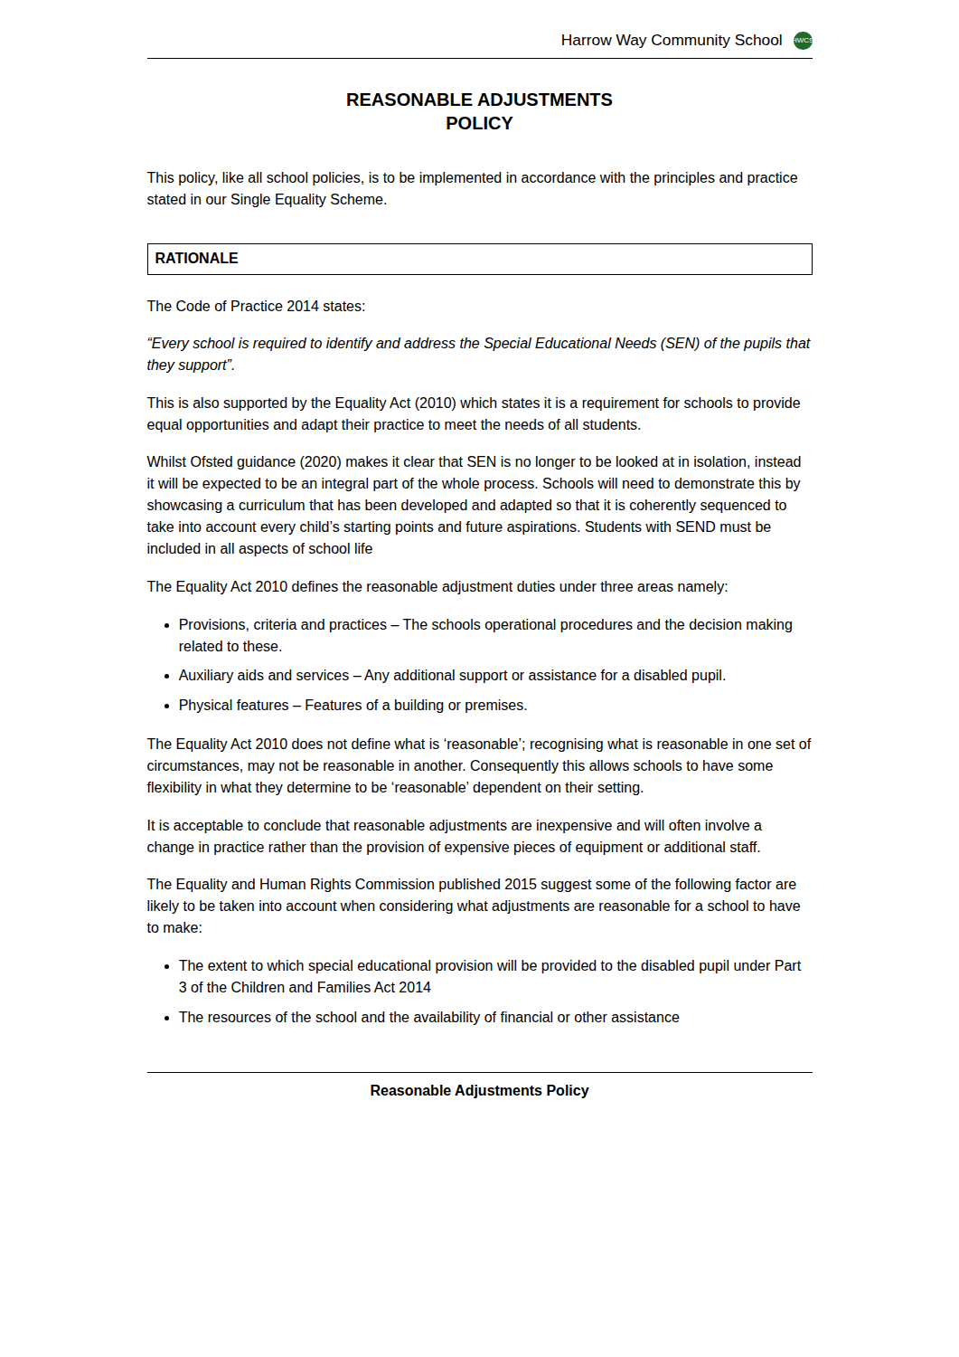Harrow Way Community School HWCS
REASONABLE ADJUSTMENTS
POLICY
This policy, like all school policies, is to be implemented in accordance with the principles and practice stated in our Single Equality Scheme.
RATIONALE
The Code of Practice 2014 states:
“Every school is required to identify and address the Special Educational Needs (SEN) of the pupils that they support”.
This is also supported by the Equality Act (2010) which states it is a requirement for schools to provide equal opportunities and adapt their practice to meet the needs of all students.
Whilst Ofsted guidance (2020) makes it clear that SEN is no longer to be looked at in isolation, instead it will be expected to be an integral part of the whole process. Schools will need to demonstrate this by showcasing a curriculum that has been developed and adapted so that it is coherently sequenced to take into account every child’s starting points and future aspirations. Students with SEND must be included in all aspects of school life
The Equality Act 2010 defines the reasonable adjustment duties under three areas namely:
Provisions, criteria and practices – The schools operational procedures and the decision making related to these.
Auxiliary aids and services – Any additional support or assistance for a disabled pupil.
Physical features – Features of a building or premises.
The Equality Act 2010 does not define what is ‘reasonable’; recognising what is reasonable in one set of circumstances, may not be reasonable in another. Consequently this allows schools to have some flexibility in what they determine to be ‘reasonable’ dependent on their setting.
It is acceptable to conclude that reasonable adjustments are inexpensive and will often involve a change in practice rather than the provision of expensive pieces of equipment or additional staff.
The Equality and Human Rights Commission published 2015 suggest some of the following factor are likely to be taken into account when considering what adjustments are reasonable for a school to have to make:
The extent to which special educational provision will be provided to the disabled pupil under Part 3 of the Children and Families Act 2014
The resources of the school and the availability of financial or other assistance
Reasonable Adjustments Policy